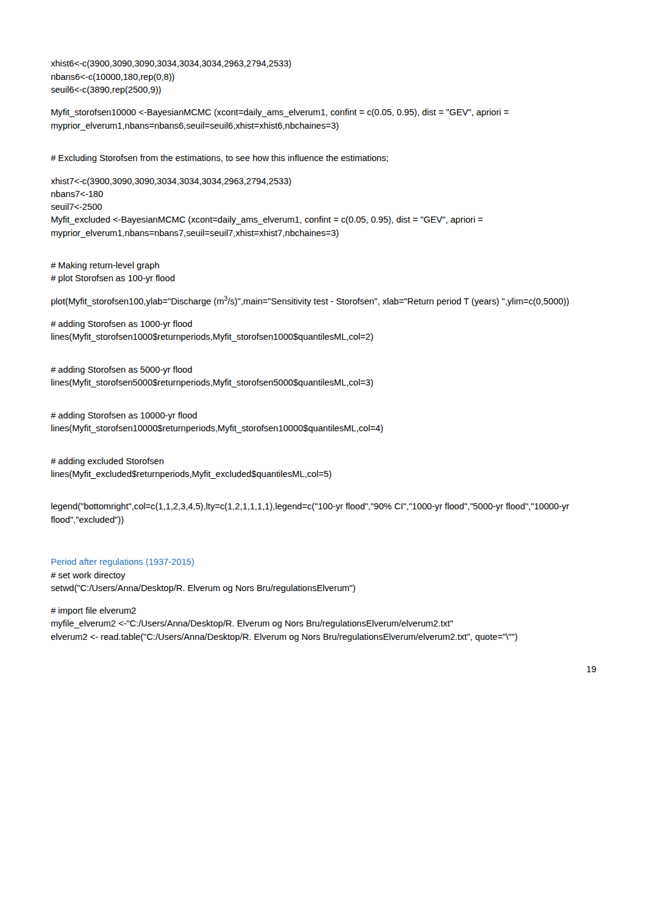xhist6<-c(3900,3090,3090,3034,3034,3034,2963,2794,2533) nbans6<-c(10000,180,rep(0,8)) seuil6<-c(3890,rep(2500,9))
Myfit_storofsen10000 <-BayesianMCMC (xcont=daily_ams_elverum1, confint = c(0.05, 0.95), dist = "GEV", apriori = myprior_elverum1,nbans=nbans6,seuil=seuil6,xhist=xhist6,nbchaines=3)
# Excluding Storofsen from the estimations, to see how this influence the estimations;
xhist7<-c(3900,3090,3090,3034,3034,3034,2963,2794,2533) nbans7<-180 seuil7<-2500 Myfit_excluded <-BayesianMCMC (xcont=daily_ams_elverum1, confint = c(0.05, 0.95), dist = "GEV", apriori = myprior_elverum1,nbans=nbans7,seuil=seuil7,xhist=xhist7,nbchaines=3)
# Making return-level graph # plot Storofsen as 100-yr flood
plot(Myfit_storofsen100,ylab="Discharge (m3/s)",main="Sensitivity test - Storofsen", xlab="Return period T (years) ",ylim=c(0,5000))
# adding Storofsen as 1000-yr flood lines(Myfit_storofsen1000$returnperiods,Myfit_storofsen1000$quantilesML,col=2)
# adding Storofsen as 5000-yr flood lines(Myfit_storofsen5000$returnperiods,Myfit_storofsen5000$quantilesML,col=3)
# adding Storofsen as 10000-yr flood lines(Myfit_storofsen10000$returnperiods,Myfit_storofsen10000$quantilesML,col=4)
# adding excluded Storofsen lines(Myfit_excluded$returnperiods,Myfit_excluded$quantilesML,col=5)
legend("bottomright",col=c(1,1,2,3,4,5),lty=c(1,2,1,1,1,1),legend=c("100-yr flood","90% CI","1000-yr flood","5000-yr flood","10000-yr flood","excluded"))
Period after regulations (1937-2015)
# set work directoy setwd("C:/Users/Anna/Desktop/R. Elverum og Nors Bru/regulationsElverum")
# import file elverum2 myfile_elverum2 <-"C:/Users/Anna/Desktop/R. Elverum og Nors Bru/regulationsElverum/elverum2.txt" elverum2 <- read.table("C:/Users/Anna/Desktop/R. Elverum og Nors Bru/regulationsElverum/elverum2.txt", quote="\"")
19